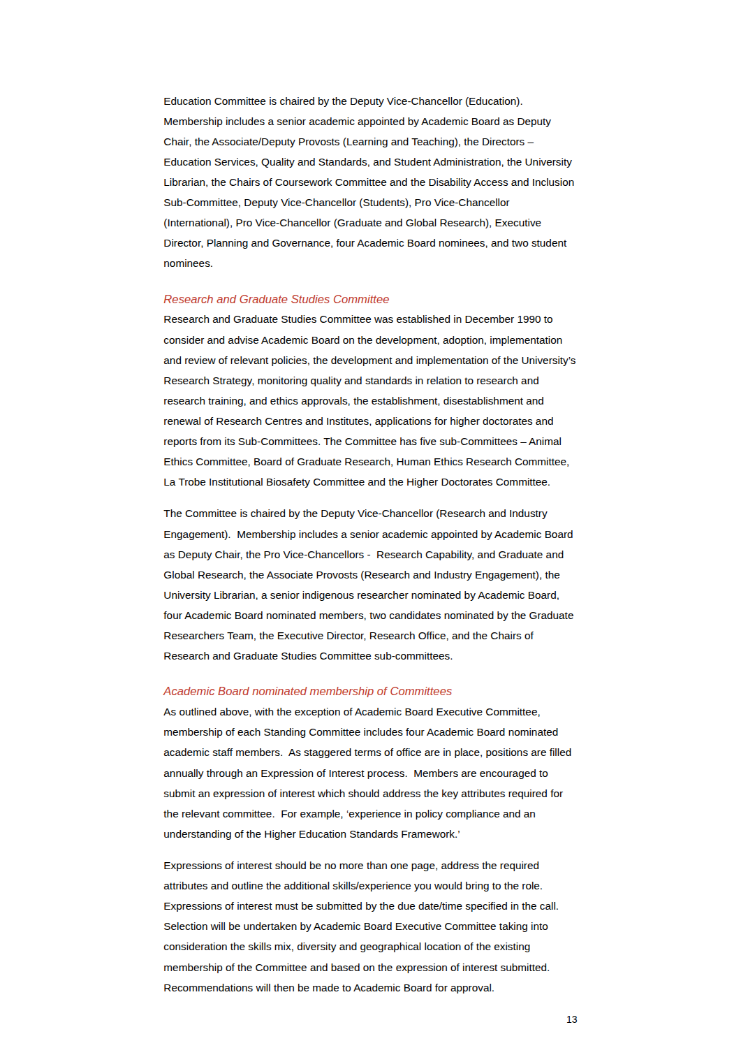Education Committee is chaired by the Deputy Vice-Chancellor (Education). Membership includes a senior academic appointed by Academic Board as Deputy Chair, the Associate/Deputy Provosts (Learning and Teaching), the Directors – Education Services, Quality and Standards, and Student Administration, the University Librarian, the Chairs of Coursework Committee and the Disability Access and Inclusion Sub-Committee, Deputy Vice-Chancellor (Students), Pro Vice-Chancellor (International), Pro Vice-Chancellor (Graduate and Global Research), Executive Director, Planning and Governance, four Academic Board nominees, and two student nominees.
Research and Graduate Studies Committee
Research and Graduate Studies Committee was established in December 1990 to consider and advise Academic Board on the development, adoption, implementation and review of relevant policies, the development and implementation of the University’s Research Strategy, monitoring quality and standards in relation to research and research training, and ethics approvals, the establishment, disestablishment and renewal of Research Centres and Institutes, applications for higher doctorates and reports from its Sub-Committees. The Committee has five sub-Committees – Animal Ethics Committee, Board of Graduate Research, Human Ethics Research Committee, La Trobe Institutional Biosafety Committee and the Higher Doctorates Committee.
The Committee is chaired by the Deputy Vice-Chancellor (Research and Industry Engagement). Membership includes a senior academic appointed by Academic Board as Deputy Chair, the Pro Vice-Chancellors - Research Capability, and Graduate and Global Research, the Associate Provosts (Research and Industry Engagement), the University Librarian, a senior indigenous researcher nominated by Academic Board, four Academic Board nominated members, two candidates nominated by the Graduate Researchers Team, the Executive Director, Research Office, and the Chairs of Research and Graduate Studies Committee sub-committees.
Academic Board nominated membership of Committees
As outlined above, with the exception of Academic Board Executive Committee, membership of each Standing Committee includes four Academic Board nominated academic staff members. As staggered terms of office are in place, positions are filled annually through an Expression of Interest process. Members are encouraged to submit an expression of interest which should address the key attributes required for the relevant committee. For example, ‘experience in policy compliance and an understanding of the Higher Education Standards Framework.’
Expressions of interest should be no more than one page, address the required attributes and outline the additional skills/experience you would bring to the role. Expressions of interest must be submitted by the due date/time specified in the call.
Selection will be undertaken by Academic Board Executive Committee taking into consideration the skills mix, diversity and geographical location of the existing membership of the Committee and based on the expression of interest submitted. Recommendations will then be made to Academic Board for approval.
13